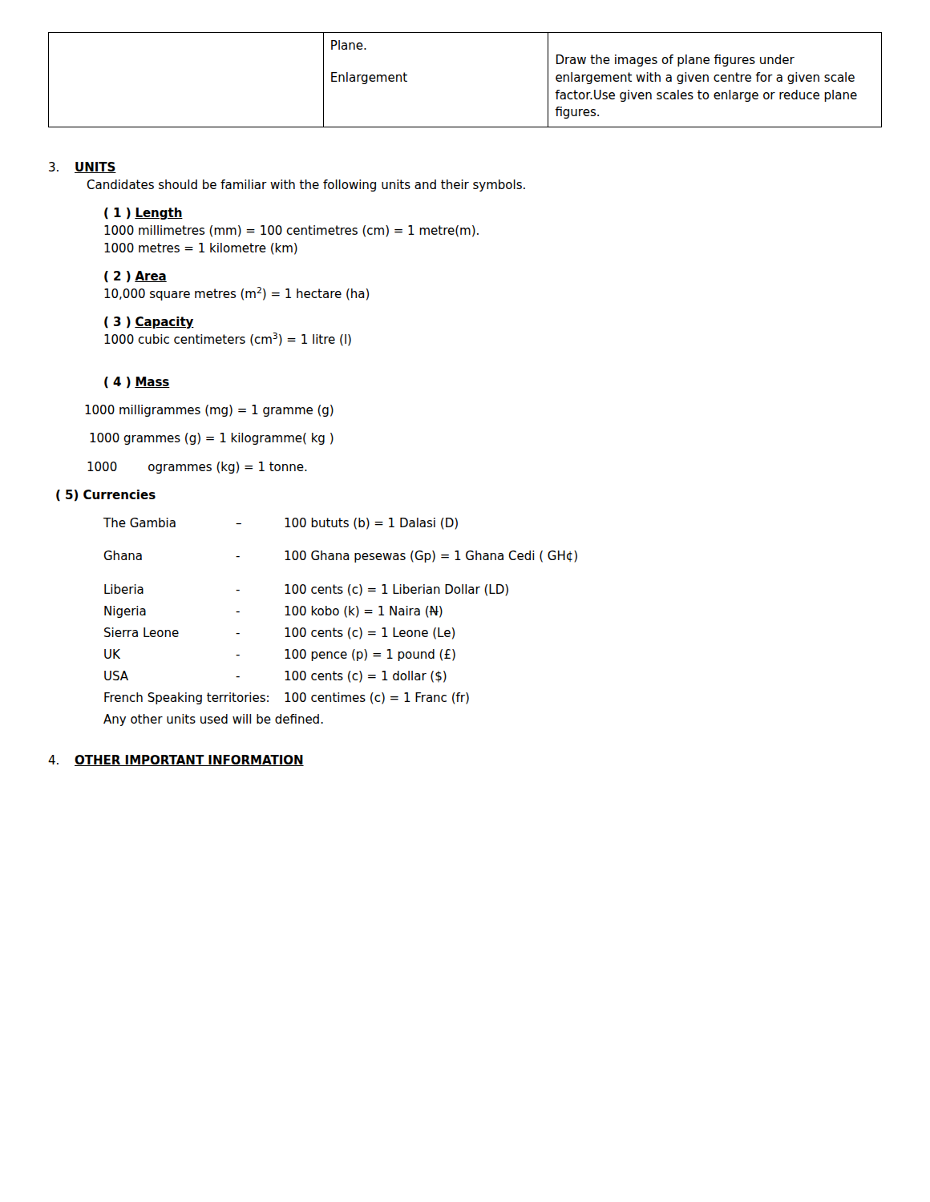| | Plane. Enlargement | Draw the images of plane figures under enlargement with a given centre for a given scale factor.Use given scales to enlarge or reduce plane figures. |
3.
UNITS
Candidates should be familiar with the following units and their symbols.
( 1 ) Length
1000 millimetres (mm) = 100 centimetres (cm) = 1 metre(m).
1000 metres = 1 kilometre (km)
( 2 ) Area
10,000 square metres (m2) = 1 hectare (ha)
( 3 ) Capacity
1000 cubic centimeters (cm3) = 1 litre (l)
( 4 ) Mass
1000 milligrammes (mg) = 1 gramme (g)
1000 grammes (g) = 1 kilogramme( kg )
1000 ogrammes (kg) = 1 tonne.
( 5) Currencies
| The Gambia | – | 100 bututs (b) = 1 Dalasi (D) |
| Ghana | - | 100 Ghana pesewas (Gp) = 1 Ghana Cedi ( GH¢) |
| Liberia | - | 100 cents (c) = 1 Liberian Dollar (LD) |
| Nigeria | - | 100 kobo (k) = 1 Naira ( N ) |
| Sierra Leone | - | 100 cents (c) = 1 Leone (Le) |
| UK | - | 100 pence (p) = 1 pound (£) |
| USA | - | 100 cents (c) = 1 dollar ($) |
| French Speaking territories: | 100 centimes (c) = 1 Franc (fr) |
| Any other units used will be defined. |
4.
OTHER IMPORTANT INFORMATION